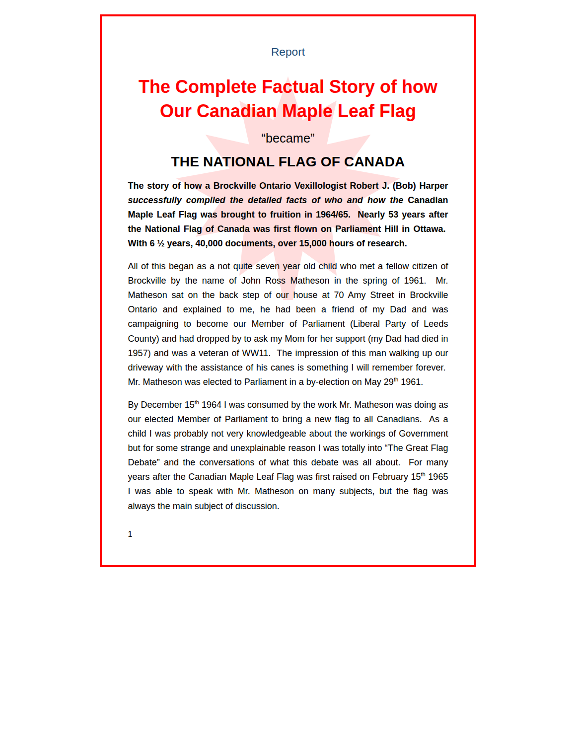Report
The Complete Factual Story of how
Our Canadian Maple Leaf Flag
“became”
THE NATIONAL FLAG OF CANADA
The story of how a Brockville Ontario Vexillologist Robert J. (Bob) Harper successfully compiled the detailed facts of who and how the Canadian Maple Leaf Flag was brought to fruition in 1964/65. Nearly 53 years after the National Flag of Canada was first flown on Parliament Hill in Ottawa. With 6 ½ years, 40,000 documents, over 15,000 hours of research.
All of this began as a not quite seven year old child who met a fellow citizen of Brockville by the name of John Ross Matheson in the spring of 1961. Mr. Matheson sat on the back step of our house at 70 Amy Street in Brockville Ontario and explained to me, he had been a friend of my Dad and was campaigning to become our Member of Parliament (Liberal Party of Leeds County) and had dropped by to ask my Mom for her support (my Dad had died in 1957) and was a veteran of WW11. The impression of this man walking up our driveway with the assistance of his canes is something I will remember forever. Mr. Matheson was elected to Parliament in a by-election on May 29th 1961.
By December 15th 1964 I was consumed by the work Mr. Matheson was doing as our elected Member of Parliament to bring a new flag to all Canadians. As a child I was probably not very knowledgeable about the workings of Government but for some strange and unexplainable reason I was totally into “The Great Flag Debate” and the conversations of what this debate was all about. For many years after the Canadian Maple Leaf Flag was first raised on February 15th 1965 I was able to speak with Mr. Matheson on many subjects, but the flag was always the main subject of discussion.
1